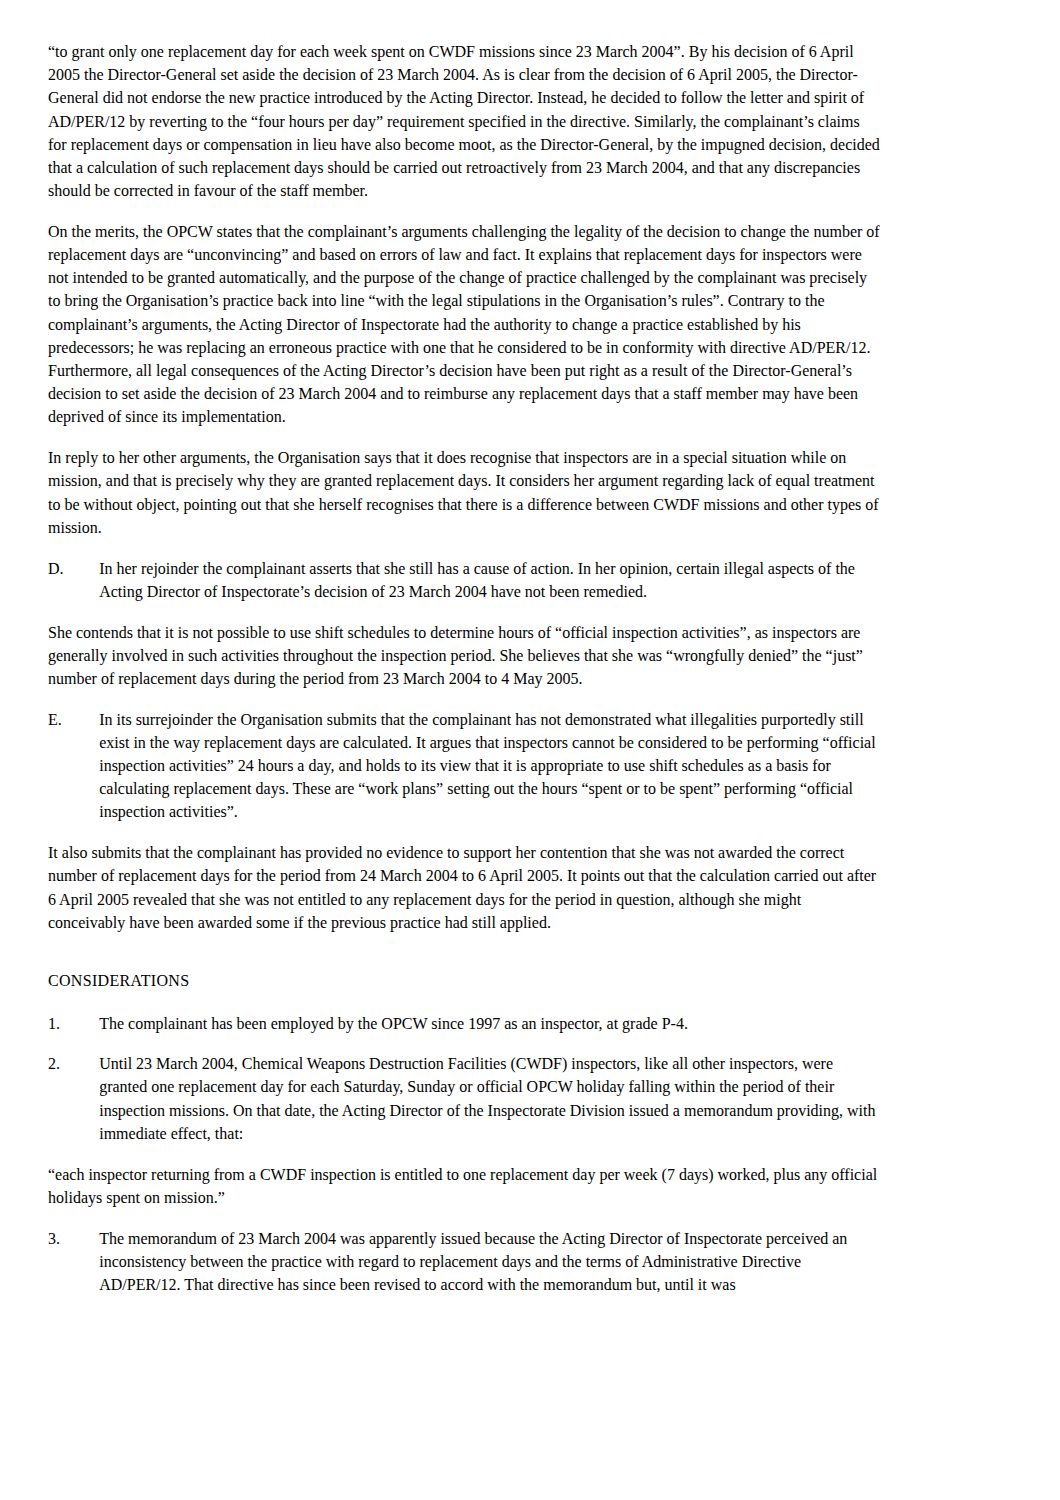“to grant only one replacement day for each week spent on CWDF missions since 23 March 2004”. By his decision of 6 April 2005 the Director-General set aside the decision of 23 March 2004. As is clear from the decision of 6 April 2005, the Director-General did not endorse the new practice introduced by the Acting Director. Instead, he decided to follow the letter and spirit of AD/PER/12 by reverting to the “four hours per day” requirement specified in the directive. Similarly, the complainant’s claims for replacement days or compensation in lieu have also become moot, as the Director-General, by the impugned decision, decided that a calculation of such replacement days should be carried out retroactively from 23 March 2004, and that any discrepancies should be corrected in favour of the staff member.
On the merits, the OPCW states that the complainant’s arguments challenging the legality of the decision to change the number of replacement days are “unconvincing” and based on errors of law and fact. It explains that replacement days for inspectors were not intended to be granted automatically, and the purpose of the change of practice challenged by the complainant was precisely to bring the Organisation’s practice back into line “with the legal stipulations in the Organisation’s rules”. Contrary to the complainant’s arguments, the Acting Director of Inspectorate had the authority to change a practice established by his predecessors; he was replacing an erroneous practice with one that he considered to be in conformity with directive AD/PER/12. Furthermore, all legal consequences of the Acting Director’s decision have been put right as a result of the Director-General’s decision to set aside the decision of 23 March 2004 and to reimburse any replacement days that a staff member may have been deprived of since its implementation.
In reply to her other arguments, the Organisation says that it does recognise that inspectors are in a special situation while on mission, and that is precisely why they are granted replacement days. It considers her argument regarding lack of equal treatment to be without object, pointing out that she herself recognises that there is a difference between CWDF missions and other types of mission.
D.
In her rejoinder the complainant asserts that she still has a cause of action. In her opinion, certain illegal aspects of the Acting Director of Inspectorate’s decision of 23 March 2004 have not been remedied.
She contends that it is not possible to use shift schedules to determine hours of “official inspection activities”, as inspectors are generally involved in such activities throughout the inspection period. She believes that she was “wrongfully denied” the “just” number of replacement days during the period from 23 March 2004 to 4 May 2005.
E.
In its surrejoinder the Organisation submits that the complainant has not demonstrated what illegalities purportedly still exist in the way replacement days are calculated. It argues that inspectors cannot be considered to be performing “official inspection activities” 24 hours a day, and holds to its view that it is appropriate to use shift schedules as a basis for calculating replacement days. These are “work plans” setting out the hours “spent or to be spent” performing “official inspection activities”.
It also submits that the complainant has provided no evidence to support her contention that she was not awarded the correct number of replacement days for the period from 24 March 2004 to 6 April 2005. It points out that the calculation carried out after 6 April 2005 revealed that she was not entitled to any replacement days for the period in question, although she might conceivably have been awarded some if the previous practice had still applied.
CONSIDERATIONS
1.
The complainant has been employed by the OPCW since 1997 as an inspector, at grade P-4.
2.
Until 23 March 2004, Chemical Weapons Destruction Facilities (CWDF) inspectors, like all other inspectors, were granted one replacement day for each Saturday, Sunday or official OPCW holiday falling within the period of their inspection missions. On that date, the Acting Director of the Inspectorate Division issued a memorandum providing, with immediate effect, that:
“each inspector returning from a CWDF inspection is entitled to one replacement day per week (7 days) worked, plus any official holidays spent on mission.”
3.
The memorandum of 23 March 2004 was apparently issued because the Acting Director of Inspectorate perceived an inconsistency between the practice with regard to replacement days and the terms of Administrative Directive AD/PER/12. That directive has since been revised to accord with the memorandum but, until it was